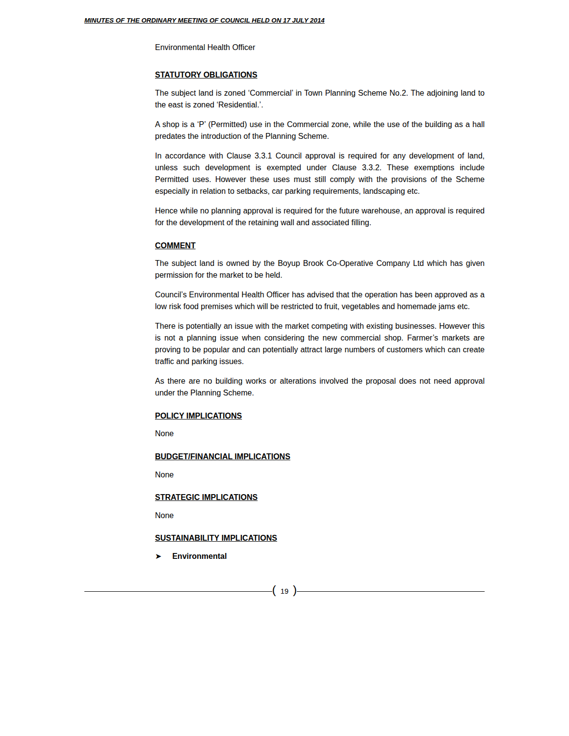MINUTES OF THE ORDINARY MEETING OF COUNCIL HELD ON 17 JULY 2014
Environmental Health Officer
STATUTORY OBLIGATIONS
The subject land is zoned ‘Commercial’ in Town Planning Scheme No.2. The adjoining land to the east is zoned ‘Residential.’.
A shop is a ‘P’ (Permitted) use in the Commercial zone, while the use of the building as a hall predates the introduction of the Planning Scheme.
In accordance with Clause 3.3.1 Council approval is required for any development of land, unless such development is exempted under Clause 3.3.2. These exemptions include Permitted uses. However these uses must still comply with the provisions of the Scheme especially in relation to setbacks, car parking requirements, landscaping etc.
Hence while no planning approval is required for the future warehouse, an approval is required for the development of the retaining wall and associated filling.
COMMENT
The subject land is owned by the Boyup Brook Co-Operative Company Ltd which has given permission for the market to be held.
Council’s Environmental Health Officer has advised that the operation has been approved as a low risk food premises which will be restricted to fruit, vegetables and homemade jams etc.
There is potentially an issue with the market competing with existing businesses. However this is not a planning issue when considering the new commercial shop. Farmer’s markets are proving to be popular and can potentially attract large numbers of customers which can create traffic and parking issues.
As there are no building works or alterations involved the proposal does not need approval under the Planning Scheme.
POLICY IMPLICATIONS
None
BUDGET/FINANCIAL IMPLICATIONS
None
STRATEGIC IMPLICATIONS
None
SUSTAINABILITY IMPLICATIONS
Environmental
19